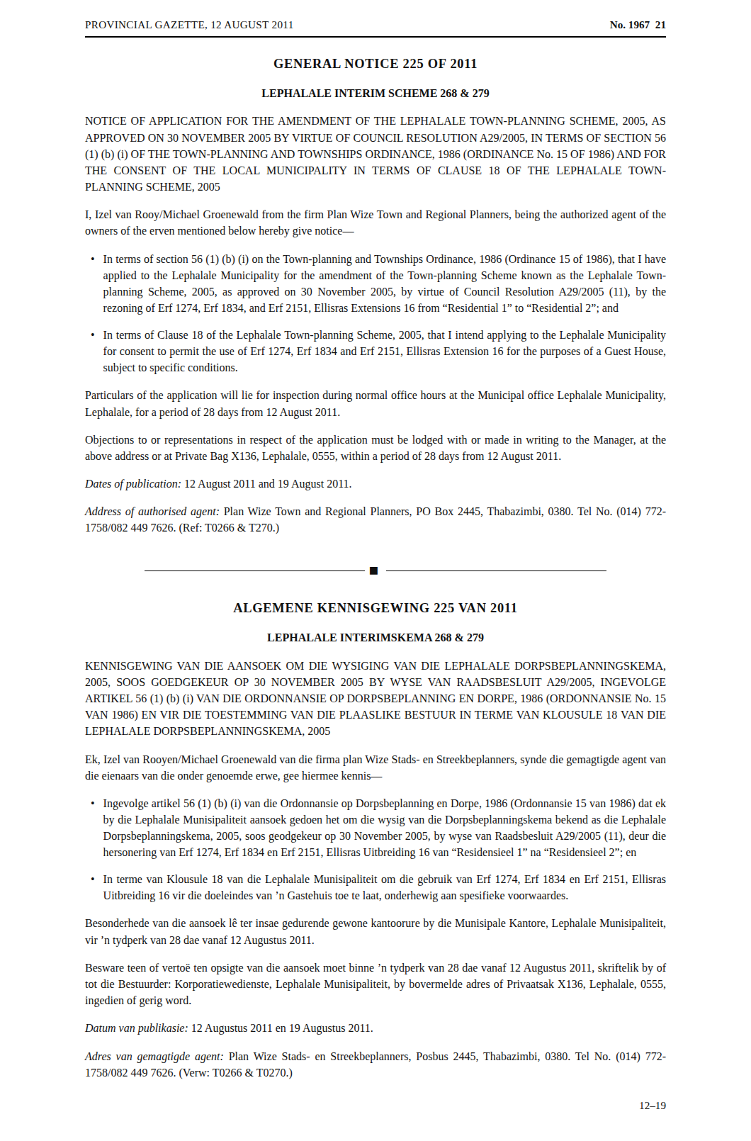PROVINCIAL GAZETTE, 12 AUGUST 2011
No. 1967 21
GENERAL NOTICE 225 OF 2011
LEPHALALE INTERIM SCHEME 268 & 279
NOTICE OF APPLICATION FOR THE AMENDMENT OF THE LEPHALALE TOWN-PLANNING SCHEME, 2005, AS APPROVED ON 30 NOVEMBER 2005 BY VIRTUE OF COUNCIL RESOLUTION A29/2005, IN TERMS OF SECTION 56 (1) (b) (i) OF THE TOWN-PLANNING AND TOWNSHIPS ORDINANCE, 1986 (ORDINANCE No. 15 OF 1986) AND FOR THE CONSENT OF THE LOCAL MUNICIPALITY IN TERMS OF CLAUSE 18 OF THE LEPHALALE TOWN-PLANNING SCHEME, 2005
I, Izel van Rooy/Michael Groenewald from the firm Plan Wize Town and Regional Planners, being the authorized agent of the owners of the erven mentioned below hereby give notice—
In terms of section 56 (1) (b) (i) on the Town-planning and Townships Ordinance, 1986 (Ordinance 15 of 1986), that I have applied to the Lephalale Municipality for the amendment of the Town-planning Scheme known as the Lephalale Town-planning Scheme, 2005, as approved on 30 November 2005, by virtue of Council Resolution A29/2005 (11), by the rezoning of Erf 1274, Erf 1834, and Erf 2151, Ellisras Extensions 16 from “Residential 1” to “Residential 2”; and
In terms of Clause 18 of the Lephalale Town-planning Scheme, 2005, that I intend applying to the Lephalale Municipality for consent to permit the use of Erf 1274, Erf 1834 and Erf 2151, Ellisras Extension 16 for the purposes of a Guest House, subject to specific conditions.
Particulars of the application will lie for inspection during normal office hours at the Municipal office Lephalale Municipality, Lephalale, for a period of 28 days from 12 August 2011.
Objections to or representations in respect of the application must be lodged with or made in writing to the Manager, at the above address or at Private Bag X136, Lephalale, 0555, within a period of 28 days from 12 August 2011.
Dates of publication: 12 August 2011 and 19 August 2011.
Address of authorised agent: Plan Wize Town and Regional Planners, PO Box 2445, Thabazimbi, 0380. Tel No. (014) 772-1758/082 449 7626. (Ref: T0266 & T270.)
■
ALGEMENE KENNISGEWING 225 VAN 2011
LEPHALALE INTERIMSKEMA 268 & 279
KENNISGEWING VAN DIE AANSOEK OM DIE WYSIGING VAN DIE LEPHALALE DORPSBEPLANNINGSKEMA, 2005, SOOS GOEDGEKEUR OP 30 NOVEMBER 2005 BY WYSE VAN RAADSBESLUIT A29/2005, INGEVOLGE ARTIKEL 56 (1) (b) (i) VAN DIE ORDONNANSIE OP DORPSBEPLANNING EN DORPE, 1986 (ORDONNANSIE No. 15 VAN 1986) EN VIR DIE TOESTEMMING VAN DIE PLAASLIKE BESTUUR IN TERME VAN KLOUSULE 18 VAN DIE LEPHALALE DORPSBEPLANNINGSKEMA, 2005
Ek, Izel van Rooyen/Michael Groenewald van die firma plan Wize Stads- en Streekbeplanners, synde die gemagtigde agent van die eienaars van die onder genoemde erwe, gee hiermee kennis—
Ingevolge artikel 56 (1) (b) (i) van die Ordonnansie op Dorpsbeplanning en Dorpe, 1986 (Ordonnansie 15 van 1986) dat ek by die Lephalale Munisipaliteit aansoek gedoen het om die wysig van die Dorpsbeplanningskema bekend as die Lephalale Dorpsbeplanningskema, 2005, soos geodgekeur op 30 November 2005, by wyse van Raadsbesluit A29/2005 (11), deur die hersonering van Erf 1274, Erf 1834 en Erf 2151, Ellisras Uitbreiding 16 van “Residensieel 1” na “Residensieel 2”; en
In terme van Klousule 18 van die Lephalale Munisipaliteit om die gebruik van Erf 1274, Erf 1834 en Erf 2151, Ellisras Uitbreiding 16 vir die doeleindes van ’n Gastehuis toe te laat, onderhewig aan spesifieke voorwaardes.
Besonderhede van die aansoek lê ter insae gedurende gewone kantoorure by die Munisipale Kantore, Lephalale Munisipaliteit, vir ’n tydperk van 28 dae vanaf 12 Augustus 2011.
Besware teen of vertoë ten opsigte van die aansoek moet binne ’n tydperk van 28 dae vanaf 12 Augustus 2011, skriftelik by of tot die Bestuurder: Korporatiewedienste, Lephalale Munisipaliteit, by bovermelde adres of Privaatsak X136, Lephalale, 0555, ingedien of gerig word.
Datum van publikasie: 12 Augustus 2011 en 19 Augustus 2011.
Adres van gemagtigde agent: Plan Wize Stads- en Streekbeplanners, Posbus 2445, Thabazimbi, 0380. Tel No. (014) 772-1758/082 449 7626. (Verw: T0266 & T0270.)
12–19